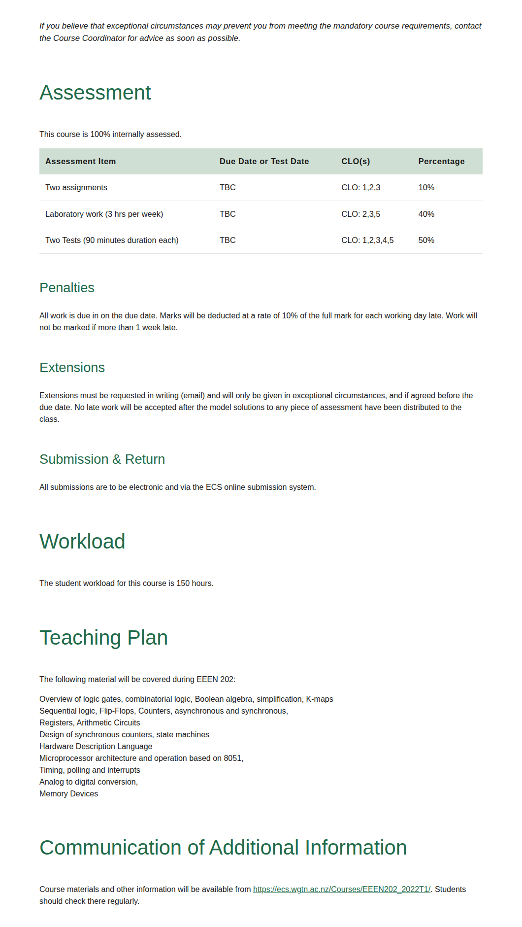If you believe that exceptional circumstances may prevent you from meeting the mandatory course requirements, contact the Course Coordinator for advice as soon as possible.
Assessment
This course is 100% internally assessed.
| Assessment Item | Due Date or Test Date | CLO(s) | Percentage |
| --- | --- | --- | --- |
| Two assignments | TBC | CLO: 1,2,3 | 10% |
| Laboratory work (3 hrs per week) | TBC | CLO: 2,3,5 | 40% |
| Two Tests (90 minutes duration each) | TBC | CLO: 1,2,3,4,5 | 50% |
Penalties
All work is due in on the due date. Marks will be deducted at a rate of 10% of the full mark for each working day late. Work will not be marked if more than 1 week late.
Extensions
Extensions must be requested in writing (email) and will only be given in exceptional circumstances, and if agreed before the due date. No late work will be accepted after the model solutions to any piece of assessment have been distributed to the class.
Submission & Return
All submissions are to be electronic and via the ECS online submission system.
Workload
The student workload for this course is 150 hours.
Teaching Plan
The following material will be covered during EEEN 202:
Overview of logic gates, combinatorial logic, Boolean algebra, simplification, K-maps
Sequential logic, Flip-Flops, Counters, asynchronous and synchronous,
Registers, Arithmetic Circuits
Design of synchronous counters, state machines
Hardware Description Language
Microprocessor architecture and operation based on 8051,
Timing, polling and interrupts
Analog to digital conversion,
Memory Devices
Communication of Additional Information
Course materials and other information will be available from https://ecs.wgtn.ac.nz/Courses/EEEN202_2022T1/. Students should check there regularly.